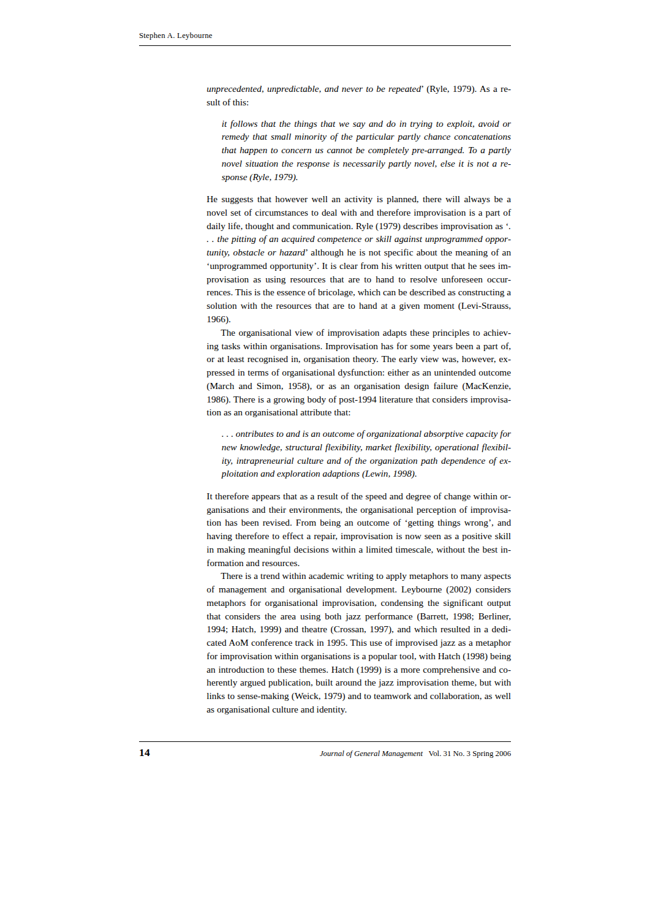Stephen A. Leybourne
unprecedented, unpredictable, and never to be repeated’ (Ryle, 1979). As a result of this:
it follows that the things that we say and do in trying to exploit, avoid or remedy that small minority of the particular partly chance concatenations that happen to concern us cannot be completely pre-arranged. To a partly novel situation the response is necessarily partly novel, else it is not a response (Ryle, 1979).
He suggests that however well an activity is planned, there will always be a novel set of circumstances to deal with and therefore improvisation is a part of daily life, thought and communication. Ryle (1979) describes improvisation as ‘. . . the pitting of an acquired competence or skill against unprogrammed opportunity, obstacle or hazard’ although he is not specific about the meaning of an ‘unprogrammed opportunity’. It is clear from his written output that he sees improvisation as using resources that are to hand to resolve unforeseen occurrences. This is the essence of bricolage, which can be described as constructing a solution with the resources that are to hand at a given moment (Levi-Strauss, 1966).
The organisational view of improvisation adapts these principles to achieving tasks within organisations. Improvisation has for some years been a part of, or at least recognised in, organisation theory. The early view was, however, expressed in terms of organisational dysfunction: either as an unintended outcome (March and Simon, 1958), or as an organisation design failure (MacKenzie, 1986). There is a growing body of post-1994 literature that considers improvisation as an organisational attribute that:
. . . ontributes to and is an outcome of organizational absorptive capacity for new knowledge, structural flexibility, market flexibility, operational flexibility, intrapreneurial culture and of the organization path dependence of exploitation and exploration adaptions (Lewin, 1998).
It therefore appears that as a result of the speed and degree of change within organisations and their environments, the organisational perception of improvisation has been revised. From being an outcome of ‘getting things wrong’, and having therefore to effect a repair, improvisation is now seen as a positive skill in making meaningful decisions within a limited timescale, without the best information and resources.
There is a trend within academic writing to apply metaphors to many aspects of management and organisational development. Leybourne (2002) considers metaphors for organisational improvisation, condensing the significant output that considers the area using both jazz performance (Barrett, 1998; Berliner, 1994; Hatch, 1999) and theatre (Crossan, 1997), and which resulted in a dedicated AoM conference track in 1995. This use of improvised jazz as a metaphor for improvisation within organisations is a popular tool, with Hatch (1998) being an introduction to these themes. Hatch (1999) is a more comprehensive and coherently argued publication, built around the jazz improvisation theme, but with links to sense-making (Weick, 1979) and to teamwork and collaboration, as well as organisational culture and identity.
14 Journal of General Management Vol. 31 No. 3 Spring 2006